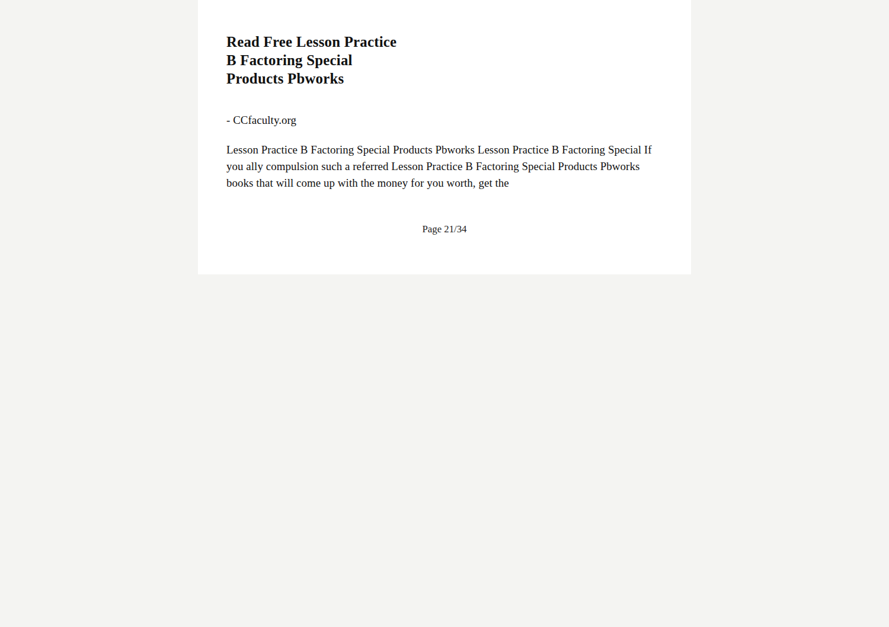Read Free Lesson Practice B Factoring Special Products Pbworks
- CCfaculty.org
Lesson Practice B Factoring Special Products Pbworks Lesson Practice B Factoring Special If you ally compulsion such a referred Lesson Practice B Factoring Special Products Pbworks books that will come up with the money for you worth, get the
Page 21/34